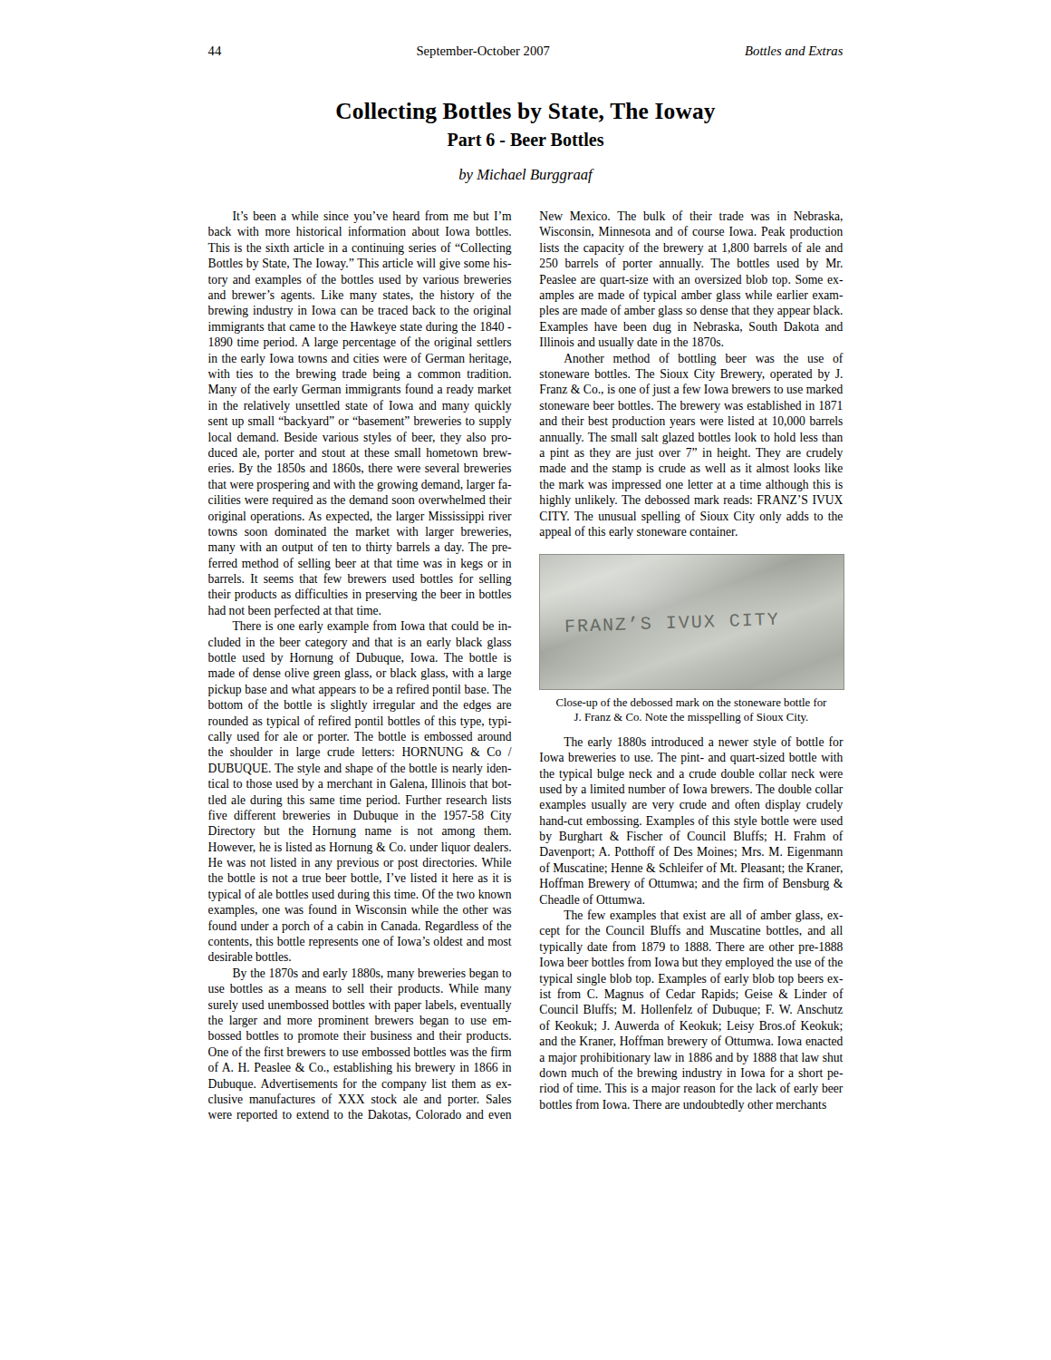44 September-October 2007 Bottles and Extras
Collecting Bottles by State, The Ioway
Part 6 - Beer Bottles
by Michael Burggraaf
It’s been a while since you’ve heard from me but I’m back with more historical information about Iowa bottles. This is the sixth article in a continuing series of “Collecting Bottles by State, The Ioway.” This article will give some history and examples of the bottles used by various breweries and brewer’s agents. Like many states, the history of the brewing industry in Iowa can be traced back to the original immigrants that came to the Hawkeye state during the 1840 - 1890 time period. A large percentage of the original settlers in the early Iowa towns and cities were of German heritage, with ties to the brewing trade being a common tradition. Many of the early German immigrants found a ready market in the relatively unsettled state of Iowa and many quickly sent up small “backyard” or “basement” breweries to supply local demand. Beside various styles of beer, they also produced ale, porter and stout at these small hometown breweries. By the 1850s and 1860s, there were several breweries that were prospering and with the growing demand, larger facilities were required as the demand soon overwhelmed their original operations. As expected, the larger Mississippi river towns soon dominated the market with larger breweries, many with an output of ten to thirty barrels a day. The preferred method of selling beer at that time was in kegs or in barrels. It seems that few brewers used bottles for selling their products as difficulties in preserving the beer in bottles had not been perfected at that time.
There is one early example from Iowa that could be included in the beer category and that is an early black glass bottle used by Hornung of Dubuque, Iowa. The bottle is made of dense olive green glass, or black glass, with a large pickup base and what appears to be a refired pontil base. The bottom of the bottle is slightly irregular and the edges are rounded as typical of refired pontil bottles of this type, typically used for ale or porter. The bottle is embossed around the shoulder in large crude letters: HORNUNG & Co / DUBUQUE. The style and shape of the bottle is nearly identical to those used by a merchant in Galena, Illinois that bottled ale during this same time period. Further research lists five different breweries in Dubuque in the 1957-58 City Directory but the Hornung name is not among them. However, he is listed as Hornung & Co. under liquor dealers. He was not listed in any previous or post directories. While the bottle is not a true beer bottle, I’ve listed it here as it is typical of ale bottles used during this time. Of the two known examples, one was found in Wisconsin while the other was found under a porch of a cabin in Canada. Regardless of the contents, this bottle represents one of Iowa’s oldest and most desirable bottles.
By the 1870s and early 1880s, many breweries began to use bottles as a means to sell their products. While many surely used unembossed bottles with paper labels, eventually the larger and more prominent brewers began to use embossed bottles to promote their business and their products. One of the first brewers to use embossed bottles was the firm of A. H. Peaslee & Co., establishing his brewery in 1866 in Dubuque. Advertisements for the company list them as exclusive manufactures of XXX stock ale and porter. Sales were reported to extend to the Dakotas, Colorado and even New Mexico. The bulk of their trade was in Nebraska, Wisconsin, Minnesota and of course Iowa. Peak production lists the capacity of the brewery at 1,800 barrels of ale and 250 barrels of porter annually. The bottles used by Mr. Peaslee are quart-size with an oversized blob top. Some examples are made of typical amber glass while earlier examples are made of amber glass so dense that they appear black. Examples have been dug in Nebraska, South Dakota and Illinois and usually date in the 1870s.
Another method of bottling beer was the use of stoneware bottles. The Sioux City Brewery, operated by J. Franz & Co., is one of just a few Iowa brewers to use marked stoneware beer bottles. The brewery was established in 1871 and their best production years were listed at 10,000 barrels annually. The small salt glazed bottles look to hold less than a pint as they are just over 7” in height. They are crudely made and the stamp is crude as well as it almost looks like the mark was impressed one letter at a time although this is highly unlikely. The debossed mark reads: FRANZ’S IVUX CITY. The unusual spelling of Sioux City only adds to the appeal of this early stoneware container.
FRANZ’S IVUX CITY
Close-up of the debossed mark on the stoneware bottle for
J. Franz & Co. Note the misspelling of Sioux City.
The early 1880s introduced a newer style of bottle for Iowa breweries to use. The pint- and quart-sized bottle with the typical bulge neck and a crude double collar neck were used by a limited number of Iowa brewers. The double collar examples usually are very crude and often display crudely hand-cut embossing. Examples of this style bottle were used by Burghart & Fischer of Council Bluffs; H. Frahm of Davenport; A. Potthoff of Des Moines; Mrs. M. Eigenmann of Muscatine; Henne & Schleifer of Mt. Pleasant; the Kraner, Hoffman Brewery of Ottumwa; and the firm of Bensburg & Cheadle of Ottumwa.
The few examples that exist are all of amber glass, except for the Council Bluffs and Muscatine bottles, and all typically date from 1879 to 1888. There are other pre-1888 Iowa beer bottles from Iowa but they employed the use of the typical single blob top. Examples of early blob top beers exist from C. Magnus of Cedar Rapids; Geise & Linder of Council Bluffs; M. Hollenfelz of Dubuque; F. W. Anschutz of Keokuk; J. Auwerda of Keokuk; Leisy Bros.of Keokuk; and the Kraner, Hoffman brewery of Ottumwa. Iowa enacted a major prohibitionary law in 1886 and by 1888 that law shut down much of the brewing industry in Iowa for a short period of time. This is a major reason for the lack of early beer bottles from Iowa. There are undoubtedly other merchants